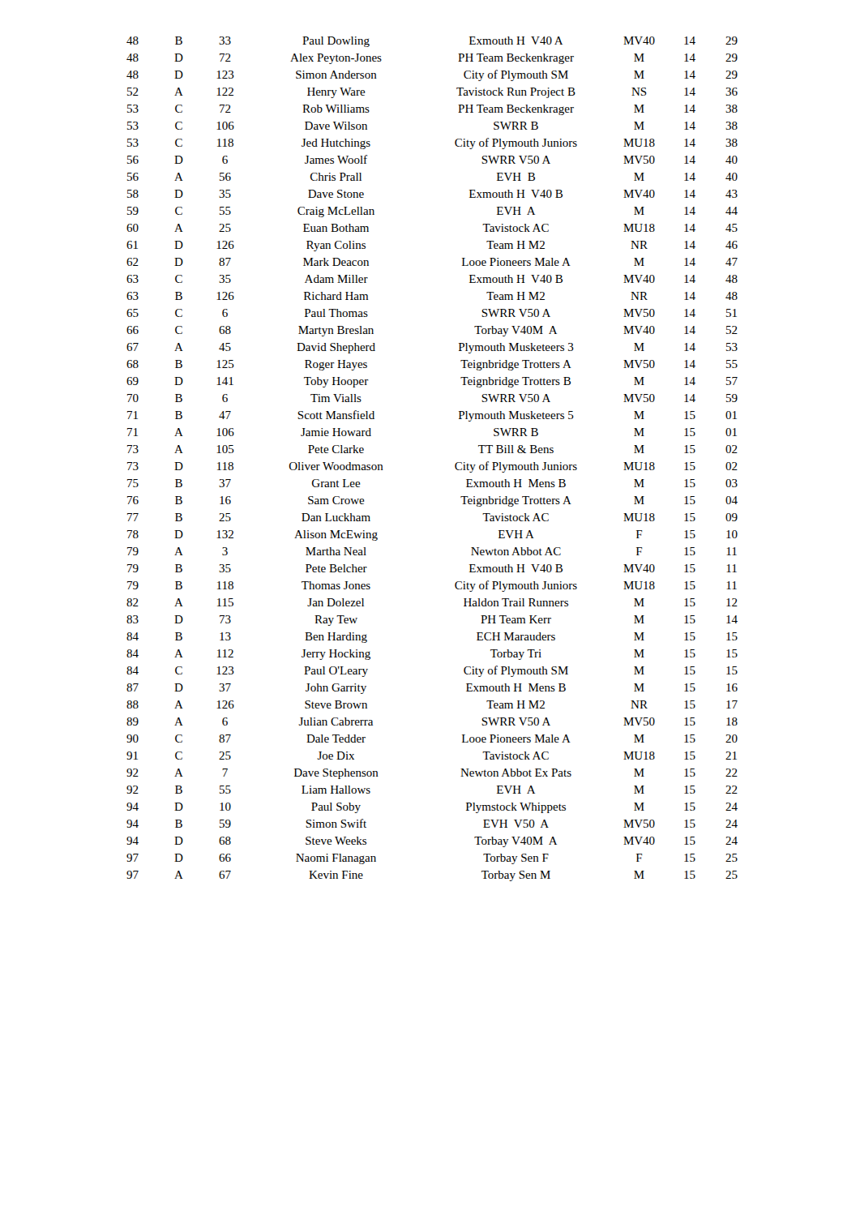| 48 | B | 33 | Paul Dowling | Exmouth H V40 A | MV40 | 14 | 29 |
| 48 | D | 72 | Alex Peyton-Jones | PH Team Beckenkrager | M | 14 | 29 |
| 48 | D | 123 | Simon Anderson | City of Plymouth SM | M | 14 | 29 |
| 52 | A | 122 | Henry Ware | Tavistock Run Project B | NS | 14 | 36 |
| 53 | C | 72 | Rob Williams | PH Team Beckenkrager | M | 14 | 38 |
| 53 | C | 106 | Dave Wilson | SWRR B | M | 14 | 38 |
| 53 | C | 118 | Jed Hutchings | City of Plymouth Juniors | MU18 | 14 | 38 |
| 56 | D | 6 | James Woolf | SWRR V50 A | MV50 | 14 | 40 |
| 56 | A | 56 | Chris Prall | EVH B | M | 14 | 40 |
| 58 | D | 35 | Dave Stone | Exmouth H V40 B | MV40 | 14 | 43 |
| 59 | C | 55 | Craig McLellan | EVH A | M | 14 | 44 |
| 60 | A | 25 | Euan Botham | Tavistock AC | MU18 | 14 | 45 |
| 61 | D | 126 | Ryan Colins | Team H M2 | NR | 14 | 46 |
| 62 | D | 87 | Mark Deacon | Looe Pioneers Male A | M | 14 | 47 |
| 63 | C | 35 | Adam Miller | Exmouth H V40 B | MV40 | 14 | 48 |
| 63 | B | 126 | Richard Ham | Team H M2 | NR | 14 | 48 |
| 65 | C | 6 | Paul Thomas | SWRR V50 A | MV50 | 14 | 51 |
| 66 | C | 68 | Martyn Breslan | Torbay V40M A | MV40 | 14 | 52 |
| 67 | A | 45 | David Shepherd | Plymouth Musketeers 3 | M | 14 | 53 |
| 68 | B | 125 | Roger Hayes | Teignbridge Trotters A | MV50 | 14 | 55 |
| 69 | D | 141 | Toby Hooper | Teignbridge Trotters B | M | 14 | 57 |
| 70 | B | 6 | Tim Vialls | SWRR V50 A | MV50 | 14 | 59 |
| 71 | B | 47 | Scott Mansfield | Plymouth Musketeers 5 | M | 15 | 01 |
| 71 | A | 106 | Jamie Howard | SWRR B | M | 15 | 01 |
| 73 | A | 105 | Pete Clarke | TT Bill & Bens | M | 15 | 02 |
| 73 | D | 118 | Oliver Woodmason | City of Plymouth Juniors | MU18 | 15 | 02 |
| 75 | B | 37 | Grant Lee | Exmouth H Mens B | M | 15 | 03 |
| 76 | B | 16 | Sam Crowe | Teignbridge Trotters A | M | 15 | 04 |
| 77 | B | 25 | Dan Luckham | Tavistock AC | MU18 | 15 | 09 |
| 78 | D | 132 | Alison McEwing | EVH A | F | 15 | 10 |
| 79 | A | 3 | Martha Neal | Newton Abbot AC | F | 15 | 11 |
| 79 | B | 35 | Pete Belcher | Exmouth H V40 B | MV40 | 15 | 11 |
| 79 | B | 118 | Thomas Jones | City of Plymouth Juniors | MU18 | 15 | 11 |
| 82 | A | 115 | Jan Dolezel | Haldon Trail Runners | M | 15 | 12 |
| 83 | D | 73 | Ray Tew | PH Team Kerr | M | 15 | 14 |
| 84 | B | 13 | Ben Harding | ECH Marauders | M | 15 | 15 |
| 84 | A | 112 | Jerry Hocking | Torbay Tri | M | 15 | 15 |
| 84 | C | 123 | Paul O'Leary | City of Plymouth SM | M | 15 | 15 |
| 87 | D | 37 | John Garrity | Exmouth H Mens B | M | 15 | 16 |
| 88 | A | 126 | Steve Brown | Team H M2 | NR | 15 | 17 |
| 89 | A | 6 | Julian Cabrerra | SWRR V50 A | MV50 | 15 | 18 |
| 90 | C | 87 | Dale Tedder | Looe Pioneers Male A | M | 15 | 20 |
| 91 | C | 25 | Joe Dix | Tavistock AC | MU18 | 15 | 21 |
| 92 | A | 7 | Dave Stephenson | Newton Abbot Ex Pats | M | 15 | 22 |
| 92 | B | 55 | Liam Hallows | EVH A | M | 15 | 22 |
| 94 | D | 10 | Paul Soby | Plymstock Whippets | M | 15 | 24 |
| 94 | B | 59 | Simon Swift | EVH V50 A | MV50 | 15 | 24 |
| 94 | D | 68 | Steve Weeks | Torbay V40M A | MV40 | 15 | 24 |
| 97 | D | 66 | Naomi Flanagan | Torbay Sen F | F | 15 | 25 |
| 97 | A | 67 | Kevin Fine | Torbay Sen M | M | 15 | 25 |